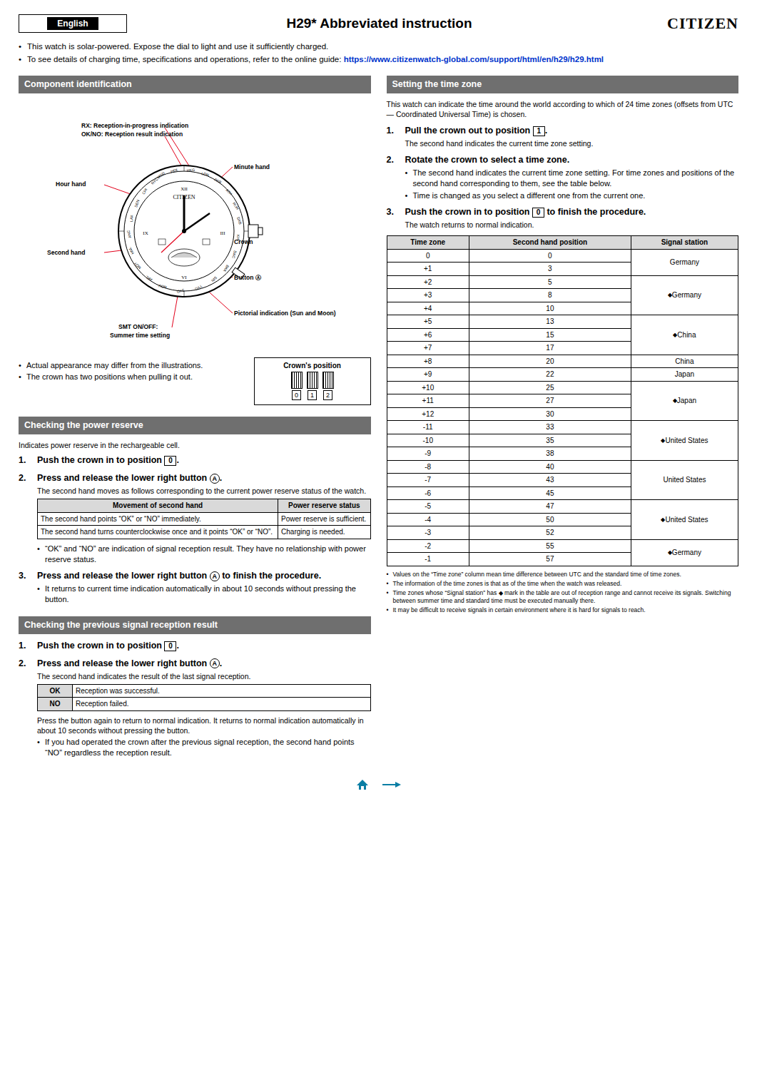English
H29* Abbreviated instruction
CITIZEN
This watch is solar-powered. Expose the dial to light and use it sufficiently charged.
To see details of charging time, specifications and operations, refer to the online guide: https://www.citizenwatch-global.com/support/html/en/h29/h29.html
Component identification
CITIZEN XII IX III VI MGD PEK HKG LON PAR ATH RUH DXB KHI DAC BKK SIN TYO SYD NOU AKL MDY HNL ANC LAX DEN CHI NYC RX: Reception-in-progress indication OK/NO: Reception result indication Minute hand Hour hand Crown Second hand Button Ⓐ SMT ON/OFF: Summer time setting Pictorial indication (Sun and Moon)
Crown's position
0
1
2
Actual appearance may differ from the illustrations.
The crown has two positions when pulling it out.
Checking the power reserve
Indicates power reserve in the rechargeable cell.
Push the crown in to position 0.
Press and release the lower right button A.
The second hand moves as follows corresponding to the current power reserve status of the watch.
| Movement of second hand | Power reserve status |
| --- | --- |
| The second hand points “OK” or “NO” immediately. | Power reserve is sufficient. |
| The second hand turns counterclockwise once and it points “OK” or “NO”. | Charging is needed. |
“OK” and “NO” are indication of signal reception result. They have no relationship with power reserve status.
Press and release the lower right button A to finish the procedure.
It returns to current time indication automatically in about 10 seconds without pressing the button.
Checking the previous signal reception result
Push the crown in to position 0.
Press and release the lower right button A.
The second hand indicates the result of the last signal reception.
| OK | Reception was successful. |
| NO | Reception failed. |
Press the button again to return to normal indication. It returns to normal indication automatically in about 10 seconds without pressing the button.
If you had operated the crown after the previous signal reception, the second hand points “NO” regardless the reception result.
Setting the time zone
This watch can indicate the time around the world according to which of 24 time zones (offsets from UTC — Coordinated Universal Time) is chosen.
Pull the crown out to position 1.
The second hand indicates the current time zone setting.
Rotate the crown to select a time zone.
The second hand indicates the current time zone setting. For time zones and positions of the second hand corresponding to them, see the table below.
Time is changed as you select a different one from the current one.
Push the crown in to position 0 to finish the procedure.
The watch returns to normal indication.
| Time zone | Second hand position | Signal station |
| --- | --- | --- |
| 0 | 0 | Germany |
| +1 | 3 |
| +2 | 5 | ◆ Germany |
| +3 | 8 |
| +4 | 10 |
| +5 | 13 | ◆ China |
| +6 | 15 |
| +7 | 17 |
| +8 | 20 | China |
| +9 | 22 | Japan |
| +10 | 25 | ◆ Japan |
| +11 | 27 |
| +12 | 30 |
| -11 | 33 | ◆ United States |
| -10 | 35 |
| -9 | 38 |
| -8 | 40 | United States |
| -7 | 43 |
| -6 | 45 |
| -5 | 47 | ◆ United States |
| -4 | 50 |
| -3 | 52 |
| -2 | 55 | ◆ Germany |
| -1 | 57 |
Values on the “Time zone” column mean time difference between UTC and the standard time of time zones.
The information of the time zones is that as of the time when the watch was released.
Time zones whose “Signal station” has ◆ mark in the table are out of reception range and cannot receive its signals. Switching between summer time and standard time must be executed manually there.
It may be difficult to receive signals in certain environment where it is hard for signals to reach.